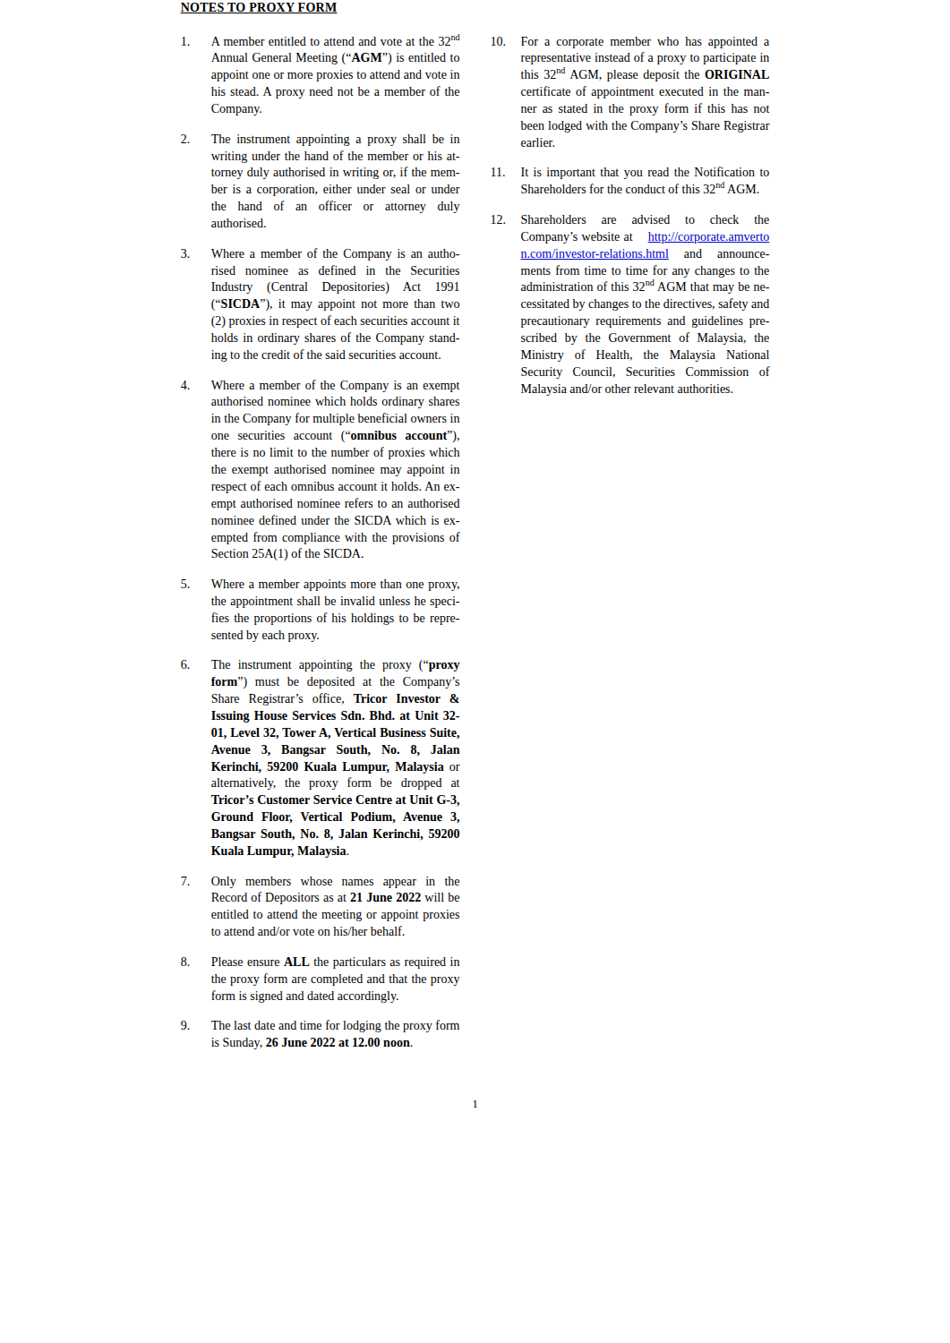NOTES TO PROXY FORM
1. A member entitled to attend and vote at the 32nd Annual General Meeting (“AGM”) is entitled to appoint one or more proxies to attend and vote in his stead. A proxy need not be a member of the Company.
2. The instrument appointing a proxy shall be in writing under the hand of the member or his attorney duly authorised in writing or, if the member is a corporation, either under seal or under the hand of an officer or attorney duly authorised.
3. Where a member of the Company is an authorised nominee as defined in the Securities Industry (Central Depositories) Act 1991 (“SICDA”), it may appoint not more than two (2) proxies in respect of each securities account it holds in ordinary shares of the Company standing to the credit of the said securities account.
4. Where a member of the Company is an exempt authorised nominee which holds ordinary shares in the Company for multiple beneficial owners in one securities account (“omnibus account”), there is no limit to the number of proxies which the exempt authorised nominee may appoint in respect of each omnibus account it holds. An exempt authorised nominee refers to an authorised nominee defined under the SICDA which is exempted from compliance with the provisions of Section 25A(1) of the SICDA.
5. Where a member appoints more than one proxy, the appointment shall be invalid unless he specifies the proportions of his holdings to be represented by each proxy.
6. The instrument appointing the proxy (“proxy form”) must be deposited at the Company’s Share Registrar’s office, Tricor Investor & Issuing House Services Sdn. Bhd. at Unit 32-01, Level 32, Tower A, Vertical Business Suite, Avenue 3, Bangsar South, No. 8, Jalan Kerinchi, 59200 Kuala Lumpur, Malaysia or alternatively, the proxy form be dropped at Tricor’s Customer Service Centre at Unit G-3, Ground Floor, Vertical Podium, Avenue 3, Bangsar South, No. 8, Jalan Kerinchi, 59200 Kuala Lumpur, Malaysia.
7. Only members whose names appear in the Record of Depositors as at 21 June 2022 will be entitled to attend the meeting or appoint proxies to attend and/or vote on his/her behalf.
8. Please ensure ALL the particulars as required in the proxy form are completed and that the proxy form is signed and dated accordingly.
9. The last date and time for lodging the proxy form is Sunday, 26 June 2022 at 12.00 noon.
10. For a corporate member who has appointed a representative instead of a proxy to participate in this 32nd AGM, please deposit the ORIGINAL certificate of appointment executed in the manner as stated in the proxy form if this has not been lodged with the Company’s Share Registrar earlier.
11. It is important that you read the Notification to Shareholders for the conduct of this 32nd AGM.
12. Shareholders are advised to check the Company’s website at http://corporate.amverton.com/investor-relations.html and announcements from time to time for any changes to the administration of this 32nd AGM that may be necessitated by changes to the directives, safety and precautionary requirements and guidelines prescribed by the Government of Malaysia, the Ministry of Health, the Malaysia National Security Council, Securities Commission of Malaysia and/or other relevant authorities.
1